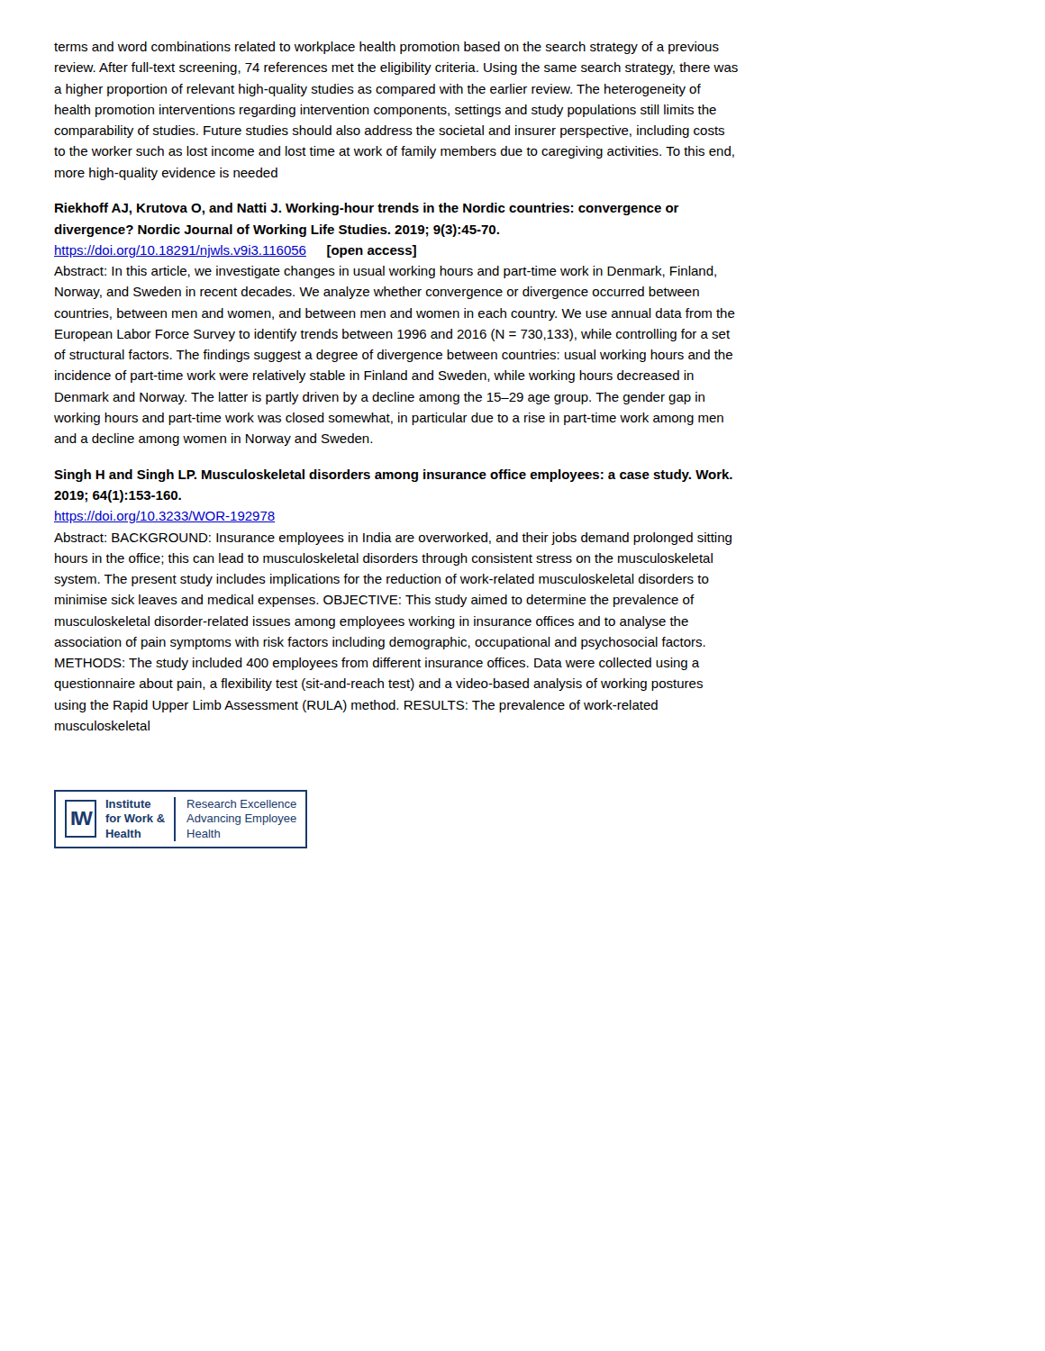terms and word combinations related to workplace health promotion based on the search strategy of a previous review. After full-text screening, 74 references met the eligibility criteria. Using the same search strategy, there was a higher proportion of relevant high-quality studies as compared with the earlier review. The heterogeneity of health promotion interventions regarding intervention components, settings and study populations still limits the comparability of studies. Future studies should also address the societal and insurer perspective, including costs to the worker such as lost income and lost time at work of family members due to caregiving activities. To this end, more high-quality evidence is needed
Riekhoff AJ, Krutova O, and Natti J. Working-hour trends in the Nordic countries: convergence or divergence? Nordic Journal of Working Life Studies. 2019; 9(3):45-70.
https://doi.org/10.18291/njwls.v9i3.116056[open access]
Abstract: In this article, we investigate changes in usual working hours and part-time work in Denmark, Finland, Norway, and Sweden in recent decades. We analyze whether convergence or divergence occurred between countries, between men and women, and between men and women in each country. We use annual data from the European Labor Force Survey to identify trends between 1996 and 2016 (N = 730,133), while controlling for a set of structural factors. The findings suggest a degree of divergence between countries: usual working hours and the incidence of part-time work were relatively stable in Finland and Sweden, while working hours decreased in Denmark and Norway. The latter is partly driven by a decline among the 15–29 age group. The gender gap in working hours and part-time work was closed somewhat, in particular due to a rise in part-time work among men and a decline among women in Norway and Sweden.
Singh H and Singh LP. Musculoskeletal disorders among insurance office employees: a case study. Work. 2019; 64(1):153-160.
https://doi.org/10.3233/WOR-192978
Abstract: BACKGROUND: Insurance employees in India are overworked, and their jobs demand prolonged sitting hours in the office; this can lead to musculoskeletal disorders through consistent stress on the musculoskeletal system. The present study includes implications for the reduction of work-related musculoskeletal disorders to minimise sick leaves and medical expenses. OBJECTIVE: This study aimed to determine the prevalence of musculoskeletal disorder-related issues among employees working in insurance offices and to analyse the association of pain symptoms with risk factors including demographic, occupational and psychosocial factors. METHODS: The study included 400 employees from different insurance offices. Data were collected using a questionnaire about pain, a flexibility test (sit-and-reach test) and a video-based analysis of working postures using the Rapid Upper Limb Assessment (RULA) method. RESULTS: The prevalence of work-related musculoskeletal
IW Institute
for Work &
Health Research Excellence
Advancing Employee
Health